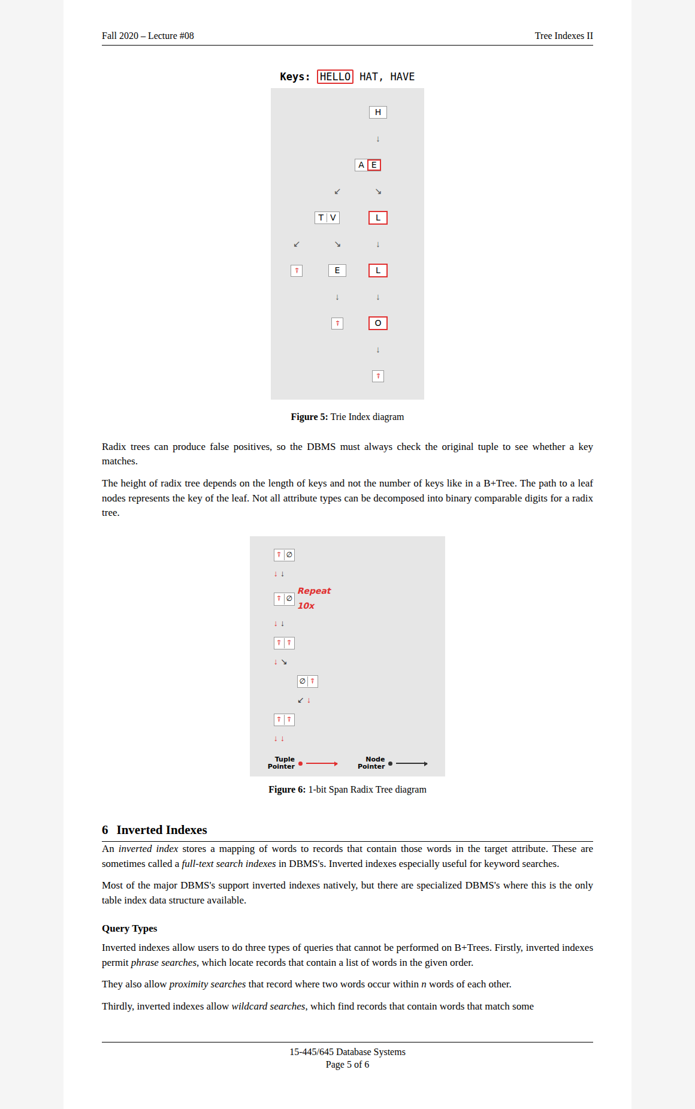Fall 2020 – Lecture #08
Tree Indexes II
Keys: HELLO HAT, HAVE
| | | | | H | |
| | | | | ↓ | |
| | | | A E | |
| | | ↙ | | ↘ | |
| | T V | | L | |
| ↙ | | ↘ | | ↓ | |
| ⍒ | | E | | L | |
| | | ↓ | | ↓ | |
| | | ⍒ | | O | |
| | | | | ↓ | |
| | | | | ⍒ | |
Figure 5: Trie Index diagram
Radix trees can produce false positives, so the DBMS must always check the original tuple to see whether a key matches.
The height of radix tree depends on the length of keys and not the number of keys like in a B+Tree. The path to a leaf nodes represents the key of the leaf. Not all attribute types can be decomposed into binary comparable digits for a radix tree.
| | | ⍒ ∅ | |
| | | ↓ ↓ | |
| | | ⍒ ∅ | Repeat 10x |
| | | ↓ ↓ | |
| | | ⍒ ⍒ | |
| | | ↓ ↘ | |
| | | | ∅ ⍒ |
| | | | ↙ ↓ |
| | | ⍒ ⍒ | |
| | | ↓ ↓ | |
Tuple
Pointer
Node
Pointer
Figure 6: 1-bit Span Radix Tree diagram
6 Inverted Indexes
An inverted index stores a mapping of words to records that contain those words in the target attribute. These are sometimes called a full-text search indexes in DBMS's. Inverted indexes especially useful for keyword searches.
Most of the major DBMS's support inverted indexes natively, but there are specialized DBMS's where this is the only table index data structure available.
Query Types
Inverted indexes allow users to do three types of queries that cannot be performed on B+Trees. Firstly, inverted indexes permit phrase searches, which locate records that contain a list of words in the given order.
They also allow proximity searches that record where two words occur within n words of each other.
Thirdly, inverted indexes allow wildcard searches, which find records that contain words that match some
15-445/645 Database Systems
Page 5 of 6